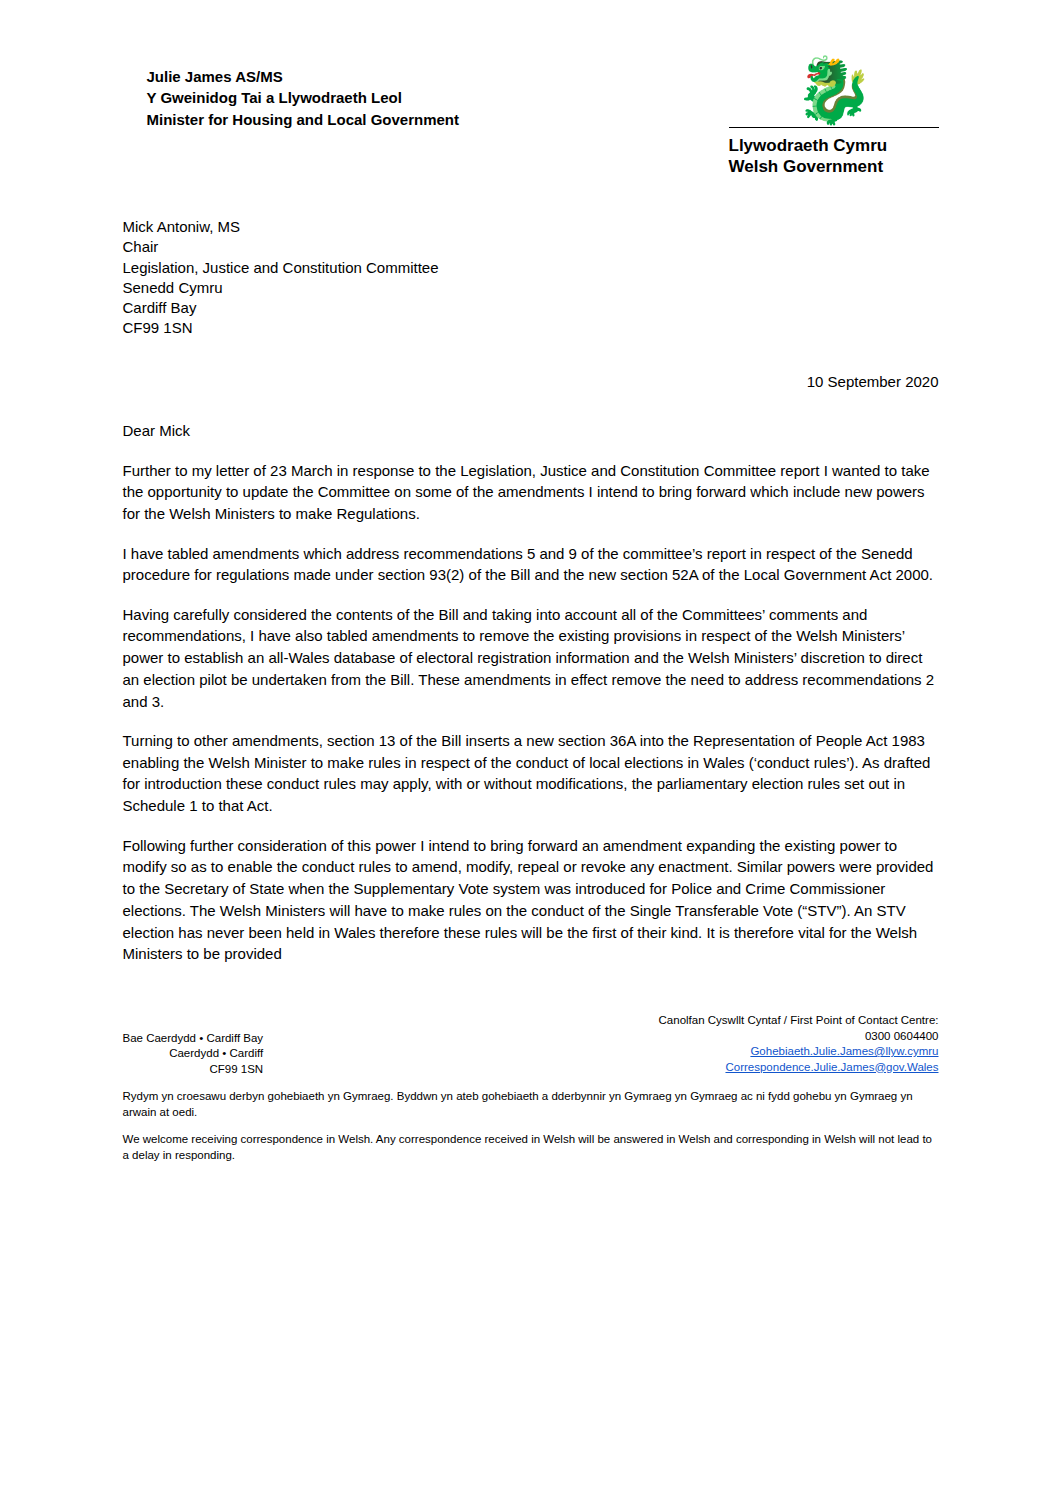Julie James AS/MS
Y Gweinidog Tai a Llywodraeth Leol
Minister for Housing and Local Government
🐉
Llywodraeth Cymru
Welsh Government
Mick Antoniw, MS
Chair
Legislation, Justice and Constitution Committee
Senedd Cymru
Cardiff Bay
CF99 1SN
10 September 2020
Dear Mick
Further to my letter of 23 March in response to the Legislation, Justice and Constitution Committee report I wanted to take the opportunity to update the Committee on some of the amendments I intend to bring forward which include new powers for the Welsh Ministers to make Regulations.
I have tabled amendments which address recommendations 5 and 9 of the committee’s report in respect of the Senedd procedure for regulations made under section 93(2) of the Bill and the new section 52A of the Local Government Act 2000.
Having carefully considered the contents of the Bill and taking into account all of the Committees’ comments and recommendations, I have also tabled amendments to remove the existing provisions in respect of the Welsh Ministers’ power to establish an all-Wales database of electoral registration information and the Welsh Ministers’ discretion to direct an election pilot be undertaken from the Bill. These amendments in effect remove the need to address recommendations 2 and 3.
Turning to other amendments, section 13 of the Bill inserts a new section 36A into the Representation of People Act 1983 enabling the Welsh Minister to make rules in respect of the conduct of local elections in Wales (‘conduct rules’). As drafted for introduction these conduct rules may apply, with or without modifications, the parliamentary election rules set out in Schedule 1 to that Act.
Following further consideration of this power I intend to bring forward an amendment expanding the existing power to modify so as to enable the conduct rules to amend, modify, repeal or revoke any enactment. Similar powers were provided to the Secretary of State when the Supplementary Vote system was introduced for Police and Crime Commissioner elections. The Welsh Ministers will have to make rules on the conduct of the Single Transferable Vote (“STV”). An STV election has never been held in Wales therefore these rules will be the first of their kind. It is therefore vital for the Welsh Ministers to be provided
Bae Caerdydd • Cardiff Bay
Caerdydd • Cardiff
CF99 1SN
Canolfan Cyswllt Cyntaf / First Point of Contact Centre: 0300 0604400
Gohebiaeth.Julie.James@llyw.cymru
Correspondence.Julie.James@gov.Wales
Rydym yn croesawu derbyn gohebiaeth yn Gymraeg. Byddwn yn ateb gohebiaeth a dderbynnir yn Gymraeg yn Gymraeg ac ni fydd gohebu yn Gymraeg yn arwain at oedi.
We welcome receiving correspondence in Welsh. Any correspondence received in Welsh will be answered in Welsh and corresponding in Welsh will not lead to a delay in responding.